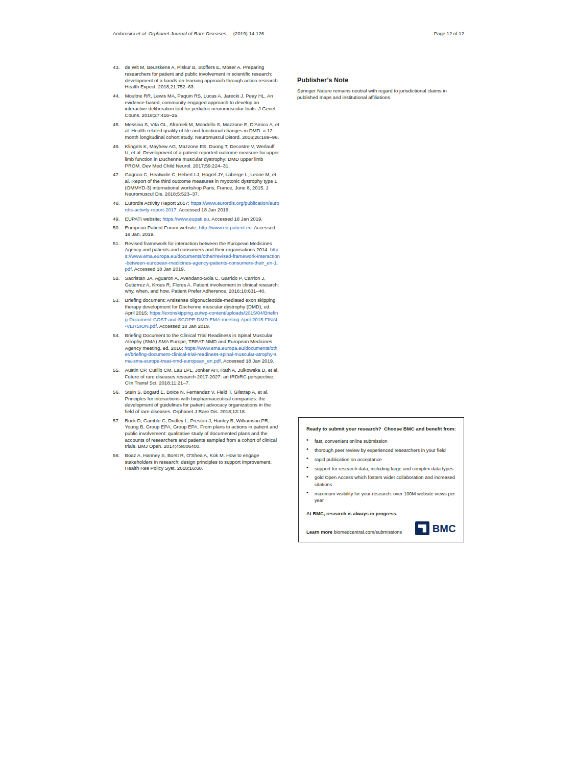Ambrosini et al. Orphanet Journal of Rare Diseases (2019) 14:126
Page 12 of 12
de Wit M, Beurskens A, Piskur B, Stoffers E, Moser A. Preparing researchers for patient and public involvement in scientific research: development of a hands-on learning approach through action research. Health Expect. 2018;21:752–63.
Moultrie RR, Lewis MA, Paquin RS, Lucas A, Jarecki J, Peay HL. An evidence-based, community-engaged approach to develop an interactive deliberation tool for pediatric neuromuscular trials. J Genet Couns. 2018;27:416–25.
Messina S, Vita GL, Sframeli M, Mondello S, Mazzone E, D'Amico A, et al. Health-related quality of life and functional changes in DMD: a 12-month longitudinal cohort study. Neuromuscul Disord. 2016;26:189–96.
Klingels K, Mayhew AG, Mazzone ES, Duong T, Decostre V, Werlauff U, et al. Development of a patient-reported outcome measure for upper limb function in Duchenne muscular dystrophy: DMD upper limb PROM. Dev Med Child Neurol. 2017;59:224–31.
Gagnon C, Heatwole C, Hebert LJ, Hogrel JY, Laberge L, Leone M, et al. Report of the third outcome measures in myotonic dystrophy type 1 (OMMYD-3) international workshop Paris, France, June 8, 2015. J Neuromuscul Dis. 2018;5:523–37.
Eurordis Activity Report 2017; https://www.eurordis.org/publication/eurordis-activity-report-2017. Accessed 18 Jan 2019.
EUPATI website; https://www.eupati.eu. Accessed 18 Jan 2019.
European Patient Forum website; http://www.eu-patient.eu. Accessed 18 Jan, 2019.
Revised framework for interaction between the European Medicines Agency and patients and consumers and their organisations 2014. https://www.ema.europa.eu/documents/other/revised-framework-interaction-between-european-medicines-agency-patients-consumers-their_en-1.pdf. Accessed 18 Jan 2019.
Sacristan JA, Aguaron A, Avendano-Sola C, Garrido P, Carrion J, Gutierrez A, Kroes R, Flores A. Patient involvement in clinical research: why, when, and how. Patient Prefer Adherence. 2016;10:631–40.
Briefing document: Antisense oligonucleotide-mediated exon skipping therapy development for Duchenne muscular dystrophy (DMD), ed. April 2015; https://exonskipping.eu/wp-content/uploads/2015/04/Briefing-Document-COST-and-SCOPE-DMD-EMA-meeting-April-2015-FINAL-VERSION.pdf. Accessed 18 Jan 2019.
Briefing Document to the Clinical Trial Readiness in Spinal Muscular Atrophy (SMA) SMA Europe, TREAT-NMD and European Medicines Agency meeting, ed. 2016; https://www.ema.europa.eu/documents/other/briefing-document-clinical-trial-readiness-spinal-muscular-atrophy-sma-sma-europe-treat-nmd-european_en.pdf. Accessed 18 Jan 2019.
Austin CP, Cutillo CM, Lau LPL, Jonker AH, Rath A, Julkowska D, et al. Future of rare diseases research 2017-2027: an IRDiRC perspective. Clin Transl Sci. 2018;11:21–7.
Stein S, Bogard E, Boice N, Fernandez V, Field T, Gilstrap A, et al. Principles for interactions with biopharmaceutical companies: the development of guidelines for patient advocacy organizations in the field of rare diseases. Orphanet J Rare Dis. 2018;13:18.
Buck D, Gamble C, Dudley L, Preston J, Hanley B, Williamson PR, Young B, Group EPA, Group EPA. From plans to actions in patient and public involvement: qualitative study of documented plans and the accounts of researchers and patients sampled from a cohort of clinical trials. BMJ Open. 2014;4:e006400.
Boaz A, Hanney S, Borst R, O'Shea A, Kok M. How to engage stakeholders in research: design principles to support improvement. Health Res Policy Syst. 2018;16:60.
Publisher’s Note
Springer Nature remains neutral with regard to jurisdictional claims in published maps and institutional affiliations.
Ready to submit your research? Choose BMC and benefit from:
fast, convenient online submission
thorough peer review by experienced researchers in your field
rapid publication on acceptance
support for research data, including large and complex data types
gold Open Access which fosters wider collaboration and increased citations
maximum visibility for your research: over 100M website views per year
At BMC, research is always in progress.
Learn more biomedcentral.com/submissions
BMC